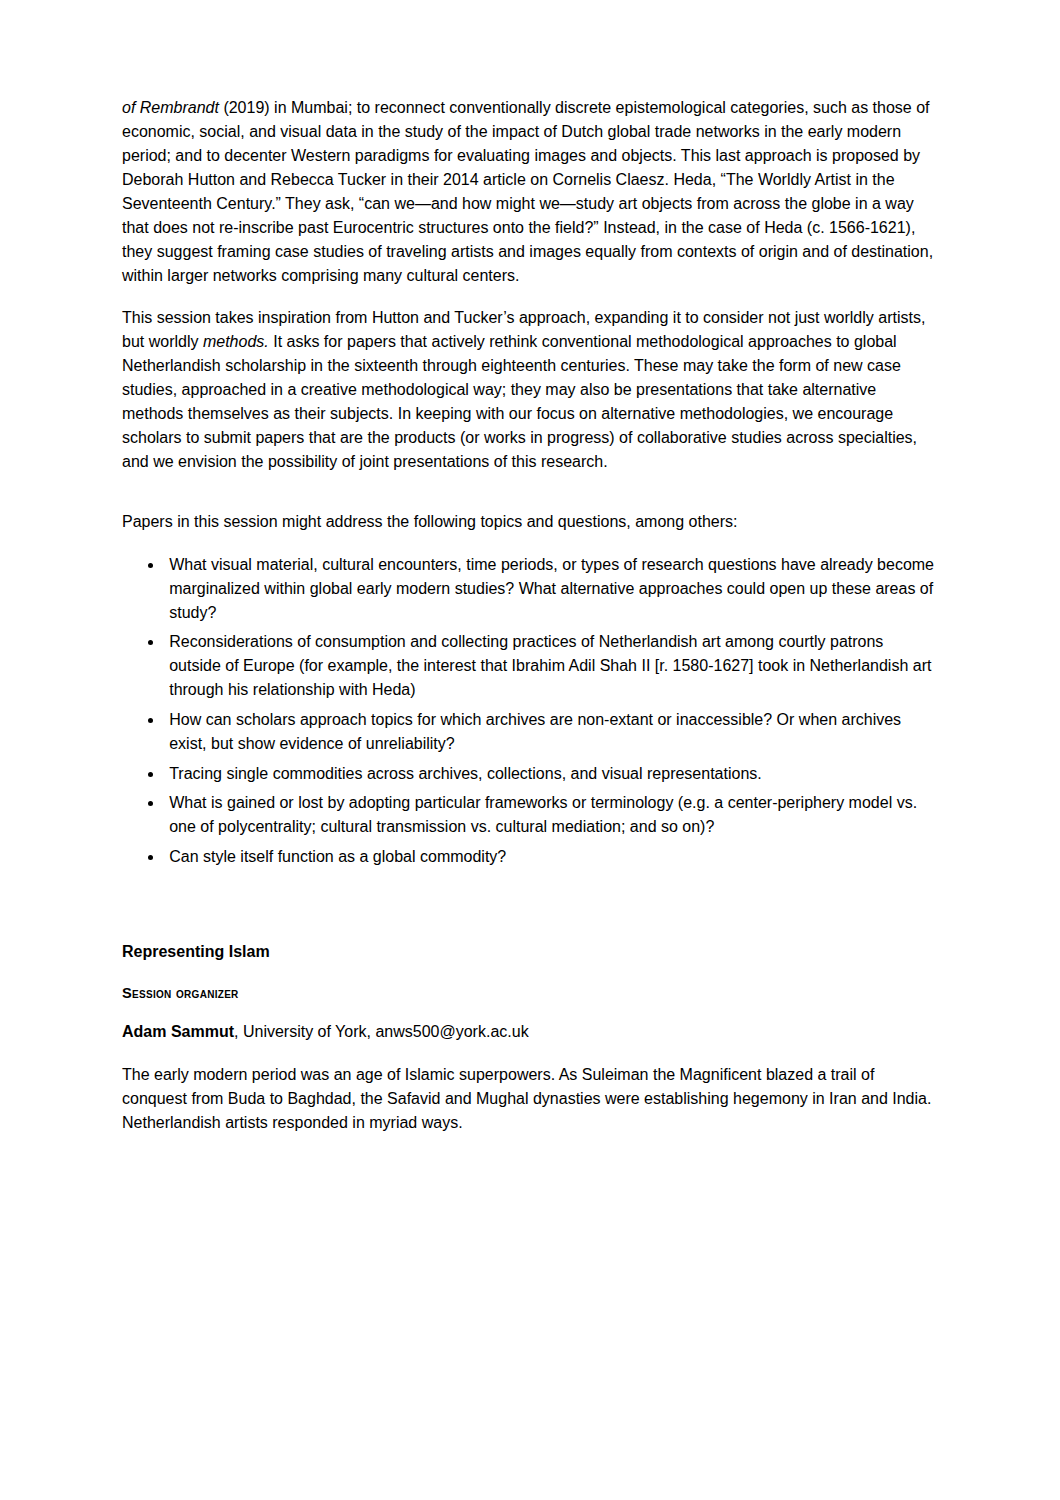of Rembrandt (2019) in Mumbai; to reconnect conventionally discrete epistemological categories, such as those of economic, social, and visual data in the study of the impact of Dutch global trade networks in the early modern period; and to decenter Western paradigms for evaluating images and objects. This last approach is proposed by Deborah Hutton and Rebecca Tucker in their 2014 article on Cornelis Claesz. Heda, “The Worldly Artist in the Seventeenth Century.” They ask, “can we—and how might we—study art objects from across the globe in a way that does not re-inscribe past Eurocentric structures onto the field?” Instead, in the case of Heda (c. 1566-1621), they suggest framing case studies of traveling artists and images equally from contexts of origin and of destination, within larger networks comprising many cultural centers.
This session takes inspiration from Hutton and Tucker’s approach, expanding it to consider not just worldly artists, but worldly methods. It asks for papers that actively rethink conventional methodological approaches to global Netherlandish scholarship in the sixteenth through eighteenth centuries. These may take the form of new case studies, approached in a creative methodological way; they may also be presentations that take alternative methods themselves as their subjects. In keeping with our focus on alternative methodologies, we encourage scholars to submit papers that are the products (or works in progress) of collaborative studies across specialties, and we envision the possibility of joint presentations of this research.
Papers in this session might address the following topics and questions, among others:
What visual material, cultural encounters, time periods, or types of research questions have already become marginalized within global early modern studies? What alternative approaches could open up these areas of study?
Reconsiderations of consumption and collecting practices of Netherlandish art among courtly patrons outside of Europe (for example, the interest that Ibrahim Adil Shah II [r. 1580-1627] took in Netherlandish art through his relationship with Heda)
How can scholars approach topics for which archives are non-extant or inaccessible? Or when archives exist, but show evidence of unreliability?
Tracing single commodities across archives, collections, and visual representations.
What is gained or lost by adopting particular frameworks or terminology (e.g. a center-periphery model vs. one of polycentrality; cultural transmission vs. cultural mediation; and so on)?
Can style itself function as a global commodity?
Representing Islam
Session organizer
Adam Sammut, University of York, anws500@york.ac.uk
The early modern period was an age of Islamic superpowers. As Suleiman the Magnificent blazed a trail of conquest from Buda to Baghdad, the Safavid and Mughal dynasties were establishing hegemony in Iran and India. Netherlandish artists responded in myriad ways.